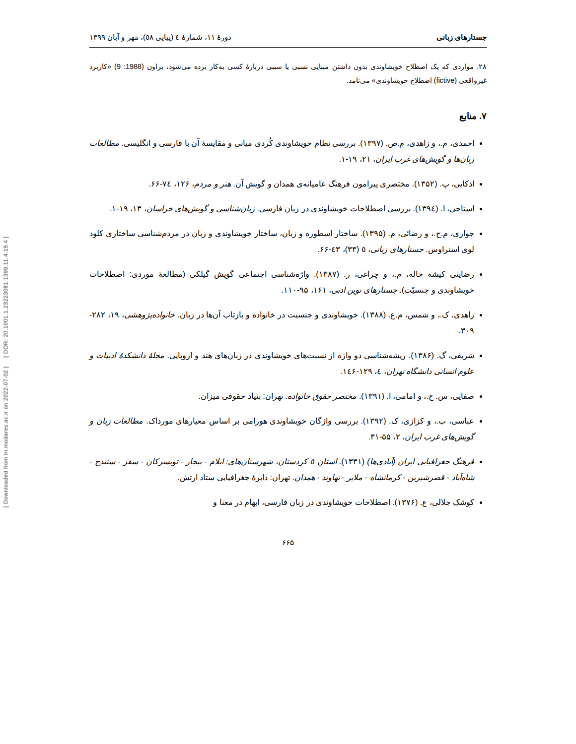[ DOR: 20.1001.1.23223081.1399.11.4.19.4 ] [ Downloaded from lrr.modares.ac.ir on 2022-07-02 ]
جستارهای زبانی دورهٔ ۱۱، شمارهٔ ٤ (پیاپی ٥٨)، مهر و آبان ۱۳۹۹
۲۸. مواردی که یک اصطلاح خویشاوندی بدون داشتن مبنایی نسبی یا سببی دربارهٔ کسی به‌کار برده می‌شود، براون (1988: 9) «کاربرد غیرواقعی (fictive) اصطلاح خویشاوندی» می‌نامد.
۷. منابع
احمدی، م.، و زاهدی، م.ص. (۱۳۹۷). بررسی نظام خویشاوندی کُردی میانی و مقایسهٔ آن با فارسی و انگلیسی. مطالعات زبان‌ها و گویش‌های غرب ایران، ۲۱، ۱۹-۱.
اذکایی، پ. (۱۳۵۲). مختصری پیرامون فرهنگ عامیانه‌ی همدان و گویش آن. هنر و مردم، ۱۲۶، ۷٤-۶۶.
استاجی، ا. (۱۳۹٤). بررسی اصطلاحات خویشاوندی در زبان فارسی. زبان‌شناسی و گویش‌های خراسان، ۱۳، ۱۹-۱.
جواری، م.ح.، و رضائی، م. (۱۳۹۵). ساختار اسطوره و زبان، ساختار خویشاوندی و زبان در مردم‌شناسی ساختاری کلود لوی استراوس. جستارهای زبانی، ٥ (۳۳)، ٤۳-۶۶.
رضایتی کیشه خاله، م.، و چراغی، ر. (۱۳۸۷). واژه‌شناسی اجتماعی گویش گیلکی (مطالعهٔ موردی: اصطلاحات خویشاوندی و جنسیّت). جستارهای نوین ادبی، ۱۶۱، ۹۵-۱۱۰.
زاهدی، ک.، و شمس، م.ع. (۱۳۸۸). خویشاوندی و جنسیت در خانواده و بازتاب آن‌ها در زبان. خانواده‌پژوهشی، ۱۹، ۲۸۲- ۳۰۹.
شریفی، گ. (۱۳۸۶). ریشه‌شناسی دو واژه از نسبت‌های خویشاوندی در زبان‌های هند و اروپایی. مجلهٔ دانشکدهٔ ادبیات و علوم انسانی دانشگاه تهران، ٤، ۱۲۹-۱٤۶.
صفایی، س. ح.، و امامی، ا. (۱۳۹۱). مختصر حقوق خانواده. تهران: بنیاد حقوقی میزان.
عباسی، ب.، و کزازی، ک. (۱۳۹۲). بررسی واژگان خویشاوندی هورامی بر اساس معیارهای مورداک. مطالعات زبان و گویش‌های غرب ایران، ۲، ۵۵-۳۱.
فرهنگ جغرافیایی ایران (آبادی‌ها) (۱۳۳۱). استان ٥ کردستان، شهرستان‌های: ایلام - بیجار - تویسرکان - سقز - سنندج - شاه‌آباد - قصرشیرین - کرمانشاه - ملایر - نهاوند - همدان. تهران: دایرهٔ جغرافیایی ستاد ارتش.
کوشک جلالی، ع. (۱۳۷۶). اصطلاحات خویشاوندی در زبان فارسی، ابهام در معنا و
۶۶۵